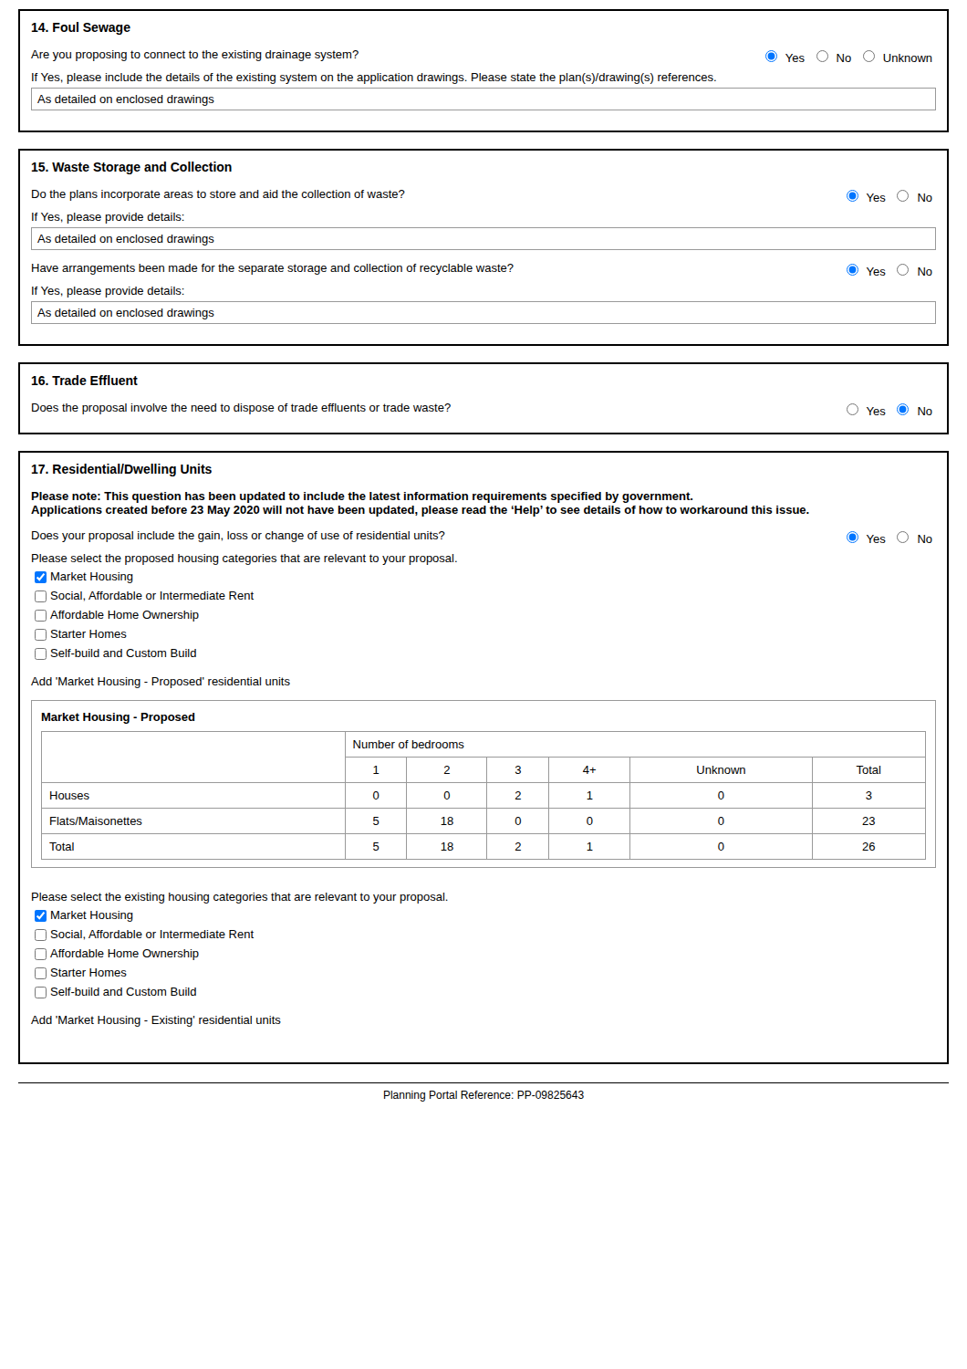14. Foul Sewage
Are you proposing to connect to the existing drainage system?
Yes No Unknown
If Yes, please include the details of the existing system on the application drawings. Please state the plan(s)/drawing(s) references.
As detailed on enclosed drawings
15. Waste Storage and Collection
Do the plans incorporate areas to store and aid the collection of waste?
Yes No
If Yes, please provide details:
As detailed on enclosed drawings
Have arrangements been made for the separate storage and collection of recyclable waste?
Yes No
If Yes, please provide details:
As detailed on enclosed drawings
16. Trade Effluent
Does the proposal involve the need to dispose of trade effluents or trade waste?
Yes No
17. Residential/Dwelling Units
Please note: This question has been updated to include the latest information requirements specified by government.
Applications created before 23 May 2020 will not have been updated, please read the ‘Help’ to see details of how to workaround this issue.
Does your proposal include the gain, loss or change of use of residential units?
Yes No
Please select the proposed housing categories that are relevant to your proposal.
Market Housing
Social, Affordable or Intermediate Rent
Affordable Home Ownership
Starter Homes
Self-build and Custom Build
Add 'Market Housing - Proposed' residential units
Market Housing - Proposed
| | Number of bedrooms |
| | 1 | 2 | 3 | 4+ | Unknown | Total |
| Houses | 0 | 0 | 2 | 1 | 0 | 3 |
| Flats/Maisonettes | 5 | 18 | 0 | 0 | 0 | 23 |
| Total | 5 | 18 | 2 | 1 | 0 | 26 |
Please select the existing housing categories that are relevant to your proposal.
Market Housing
Social, Affordable or Intermediate Rent
Affordable Home Ownership
Starter Homes
Self-build and Custom Build
Add 'Market Housing - Existing' residential units
Planning Portal Reference: PP-09825643